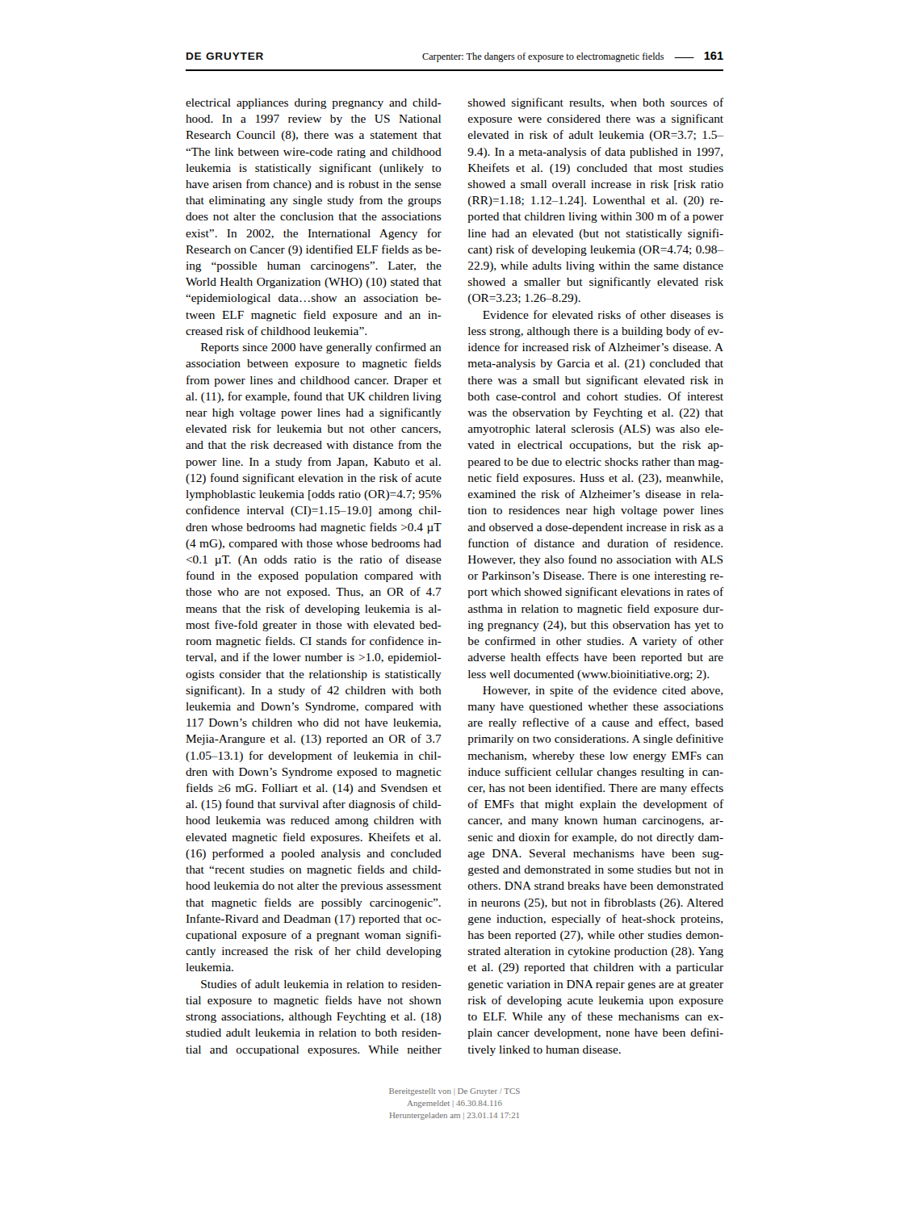DE GRUYTER
Carpenter: The dangers of exposure to electromagnetic fields —— 161
electrical appliances during pregnancy and childhood. In a 1997 review by the US National Research Council (8), there was a statement that “The link between wire-code rating and childhood leukemia is statistically significant (unlikely to have arisen from chance) and is robust in the sense that eliminating any single study from the groups does not alter the conclusion that the associations exist”. In 2002, the International Agency for Research on Cancer (9) identified ELF fields as being “possible human carcinogens”. Later, the World Health Organization (WHO) (10) stated that “epidemiological data…show an association between ELF magnetic field exposure and an increased risk of childhood leukemia”.
Reports since 2000 have generally confirmed an association between exposure to magnetic fields from power lines and childhood cancer. Draper et al. (11), for example, found that UK children living near high voltage power lines had a significantly elevated risk for leukemia but not other cancers, and that the risk decreased with distance from the power line. In a study from Japan, Kabuto et al. (12) found significant elevation in the risk of acute lymphoblastic leukemia [odds ratio (OR)=4.7; 95% confidence interval (CI)=1.15–19.0] among children whose bedrooms had magnetic fields >0.4 µT (4 mG), compared with those whose bedrooms had <0.1 µT. (An odds ratio is the ratio of disease found in the exposed population compared with those who are not exposed. Thus, an OR of 4.7 means that the risk of developing leukemia is almost five-fold greater in those with elevated bedroom magnetic fields. CI stands for confidence interval, and if the lower number is >1.0, epidemiologists consider that the relationship is statistically significant). In a study of 42 children with both leukemia and Down’s Syndrome, compared with 117 Down’s children who did not have leukemia, Mejia-Arangure et al. (13) reported an OR of 3.7 (1.05–13.1) for development of leukemia in children with Down’s Syndrome exposed to magnetic fields ≥6 mG. Folliart et al. (14) and Svendsen et al. (15) found that survival after diagnosis of childhood leukemia was reduced among children with elevated magnetic field exposures. Kheifets et al. (16) performed a pooled analysis and concluded that “recent studies on magnetic fields and childhood leukemia do not alter the previous assessment that magnetic fields are possibly carcinogenic”. Infante-Rivard and Deadman (17) reported that occupational exposure of a pregnant woman significantly increased the risk of her child developing leukemia.
Studies of adult leukemia in relation to residential exposure to magnetic fields have not shown strong associations, although Feychting et al. (18) studied adult leukemia in relation to both residential and occupational exposures. While neither showed significant results, when both sources of exposure were considered there was a significant elevated in risk of adult leukemia (OR=3.7; 1.5–9.4). In a meta-analysis of data published in 1997, Kheifets et al. (19) concluded that most studies showed a small overall increase in risk [risk ratio (RR)=1.18; 1.12–1.24]. Lowenthal et al. (20) reported that children living within 300 m of a power line had an elevated (but not statistically significant) risk of developing leukemia (OR=4.74; 0.98–22.9), while adults living within the same distance showed a smaller but significantly elevated risk (OR=3.23; 1.26–8.29).
Evidence for elevated risks of other diseases is less strong, although there is a building body of evidence for increased risk of Alzheimer’s disease. A meta-analysis by Garcia et al. (21) concluded that there was a small but significant elevated risk in both case-control and cohort studies. Of interest was the observation by Feychting et al. (22) that amyotrophic lateral sclerosis (ALS) was also elevated in electrical occupations, but the risk appeared to be due to electric shocks rather than magnetic field exposures. Huss et al. (23), meanwhile, examined the risk of Alzheimer’s disease in relation to residences near high voltage power lines and observed a dose-dependent increase in risk as a function of distance and duration of residence. However, they also found no association with ALS or Parkinson’s Disease. There is one interesting report which showed significant elevations in rates of asthma in relation to magnetic field exposure during pregnancy (24), but this observation has yet to be confirmed in other studies. A variety of other adverse health effects have been reported but are less well documented (www.bioinitiative.org; 2).
However, in spite of the evidence cited above, many have questioned whether these associations are really reflective of a cause and effect, based primarily on two considerations. A single definitive mechanism, whereby these low energy EMFs can induce sufficient cellular changes resulting in cancer, has not been identified. There are many effects of EMFs that might explain the development of cancer, and many known human carcinogens, arsenic and dioxin for example, do not directly damage DNA. Several mechanisms have been suggested and demonstrated in some studies but not in others. DNA strand breaks have been demonstrated in neurons (25), but not in fibroblasts (26). Altered gene induction, especially of heat-shock proteins, has been reported (27), while other studies demonstrated alteration in cytokine production (28). Yang et al. (29) reported that children with a particular genetic variation in DNA repair genes are at greater risk of developing acute leukemia upon exposure to ELF. While any of these mechanisms can explain cancer development, none have been definitively linked to human disease.
Bereitgestellt von | De Gruyter / TCS
Angemeldet | 46.30.84.116
Heruntergeladen am | 23.01.14 17:21